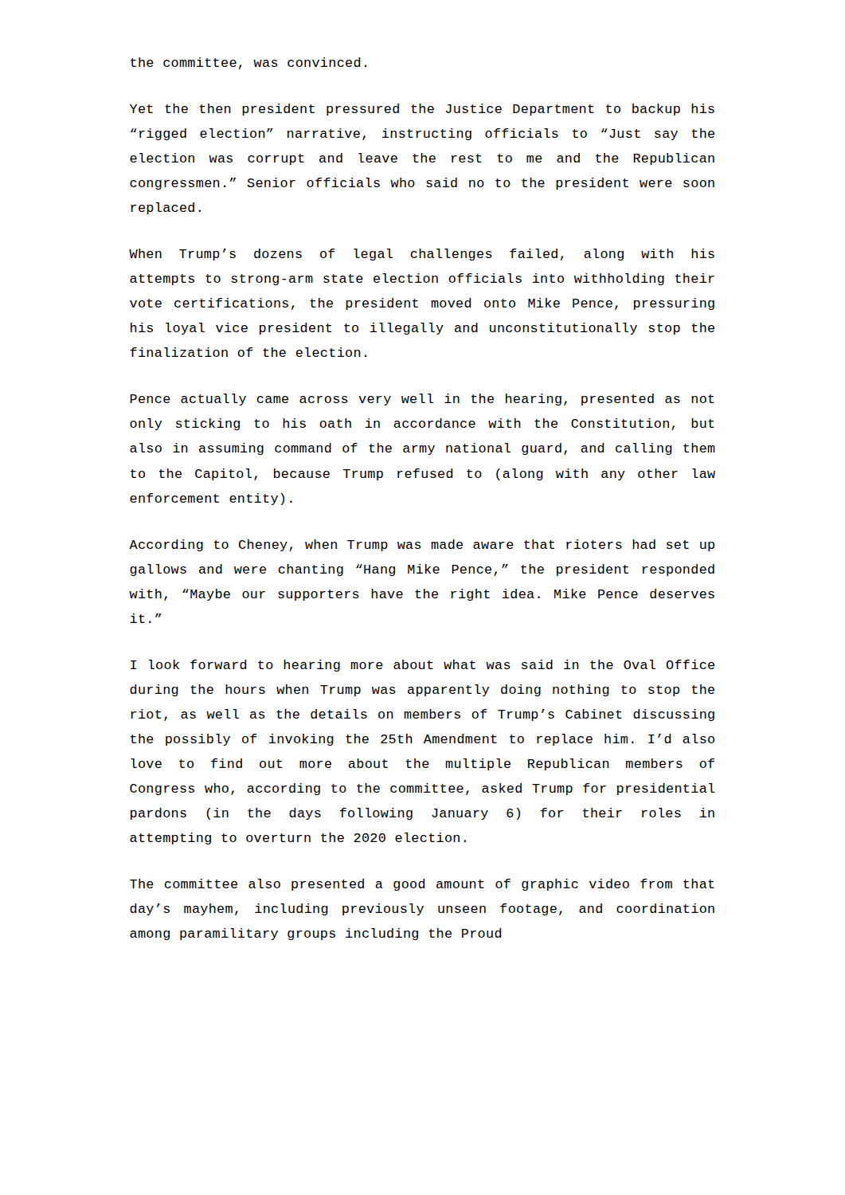the committee, was convinced.
Yet the then president pressured the Justice Department to backup his “rigged election” narrative, instructing officials to “Just say the election was corrupt and leave the rest to me and the Republican congressmen.” Senior officials who said no to the president were soon replaced.
When Trump’s dozens of legal challenges failed, along with his attempts to strong-arm state election officials into withholding their vote certifications, the president moved onto Mike Pence, pressuring his loyal vice president to illegally and unconstitutionally stop the finalization of the election.
Pence actually came across very well in the hearing, presented as not only sticking to his oath in accordance with the Constitution, but also in assuming command of the army national guard, and calling them to the Capitol, because Trump refused to (along with any other law enforcement entity).
According to Cheney, when Trump was made aware that rioters had set up gallows and were chanting “Hang Mike Pence,” the president responded with, “Maybe our supporters have the right idea. Mike Pence deserves it.”
I look forward to hearing more about what was said in the Oval Office during the hours when Trump was apparently doing nothing to stop the riot, as well as the details on members of Trump’s Cabinet discussing the possibly of invoking the 25th Amendment to replace him. I’d also love to find out more about the multiple Republican members of Congress who, according to the committee, asked Trump for presidential pardons (in the days following January 6) for their roles in attempting to overturn the 2020 election.
The committee also presented a good amount of graphic video from that day’s mayhem, including previously unseen footage, and coordination among paramilitary groups including the Proud